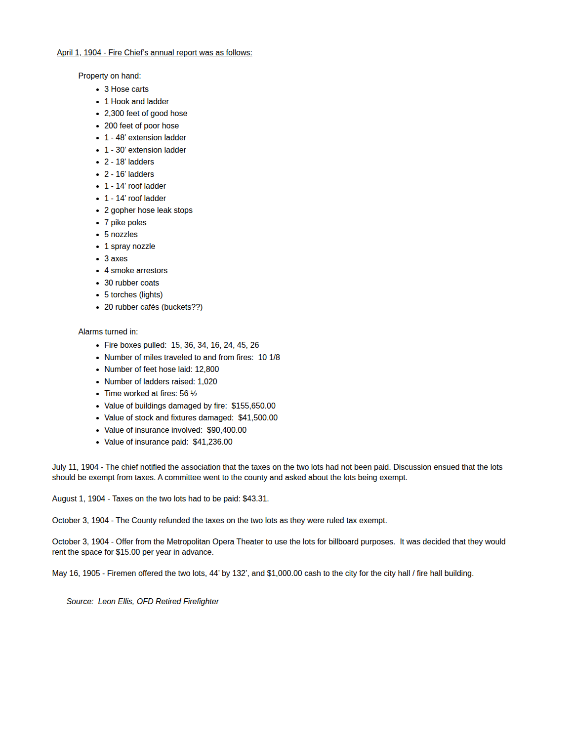April 1, 1904 - Fire Chief’s annual report was as follows:
Property on hand:
3 Hose carts
1 Hook and ladder
2,300 feet of good hose
200 feet of poor hose
1 - 48’ extension ladder
1 - 30’ extension ladder
2 - 18’ ladders
2 - 16’ ladders
1 - 14’ roof ladder
1 - 14’ roof ladder
2 gopher hose leak stops
7 pike poles
5 nozzles
1 spray nozzle
3 axes
4 smoke arrestors
30 rubber coats
5 torches (lights)
20 rubber cafés (buckets??)
Alarms turned in:
Fire boxes pulled: 15, 36, 34, 16, 24, 45, 26
Number of miles traveled to and from fires: 10 1/8
Number of feet hose laid: 12,800
Number of ladders raised: 1,020
Time worked at fires: 56 ½
Value of buildings damaged by fire: $155,650.00
Value of stock and fixtures damaged: $41,500.00
Value of insurance involved: $90,400.00
Value of insurance paid: $41,236.00
July 11, 1904 - The chief notified the association that the taxes on the two lots had not been paid. Discussion ensued that the lots should be exempt from taxes. A committee went to the county and asked about the lots being exempt.
August 1, 1904 - Taxes on the two lots had to be paid: $43.31.
October 3, 1904 - The County refunded the taxes on the two lots as they were ruled tax exempt.
October 3, 1904 - Offer from the Metropolitan Opera Theater to use the lots for billboard purposes. It was decided that they would rent the space for $15.00 per year in advance.
May 16, 1905 - Firemen offered the two lots, 44’ by 132’, and $1,000.00 cash to the city for the city hall / fire hall building.
Source: Leon Ellis, OFD Retired Firefighter